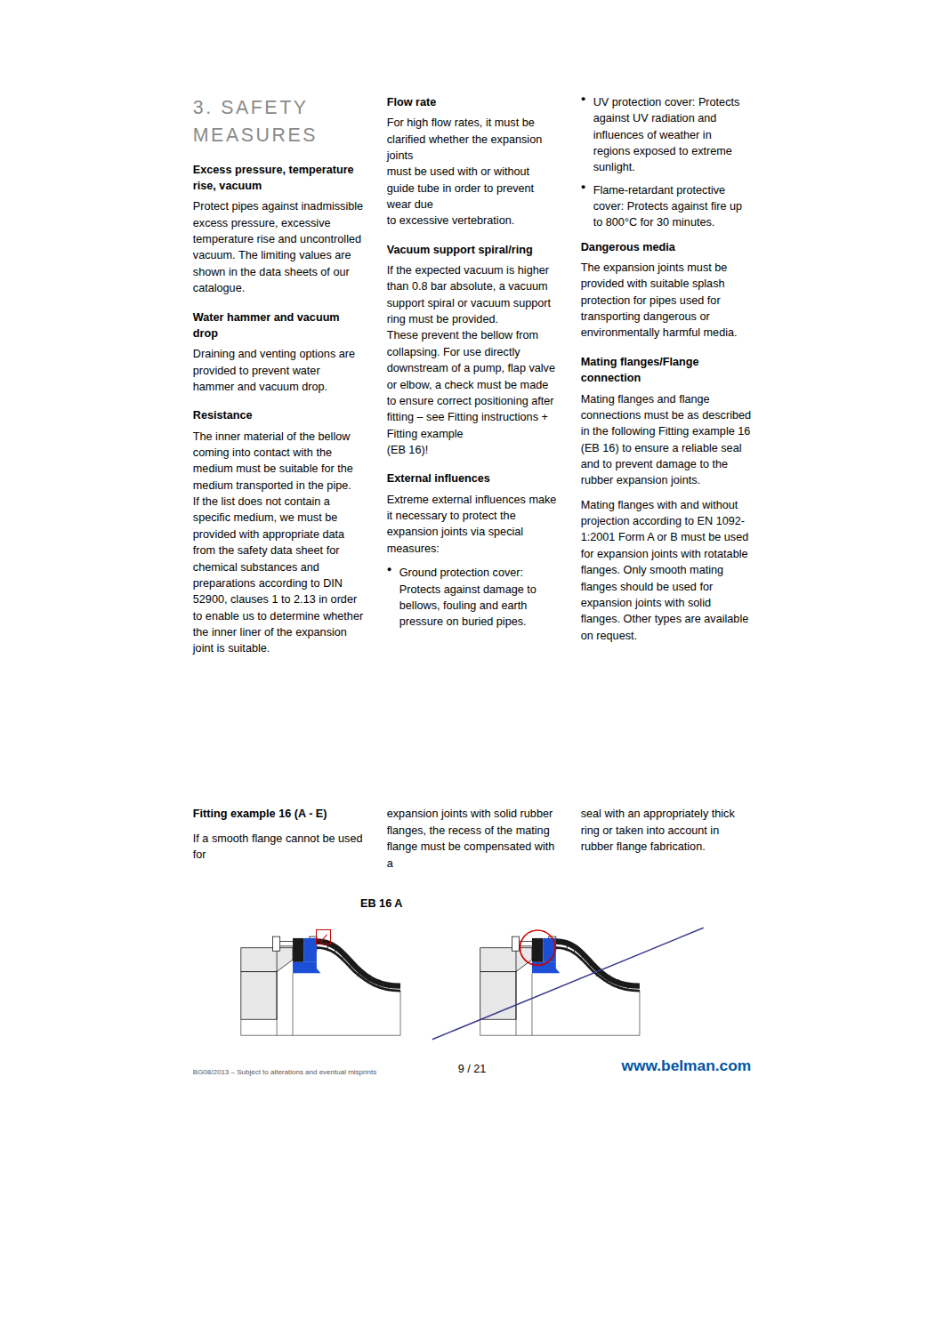3. Safety measures
Excess pressure, temperature rise, vacuum
Protect pipes against inadmissible excess pressure, excessive temperature rise and uncontrolled vacuum. The limiting values are shown in the data sheets of our catalogue.
Water hammer and vacuum drop
Draining and venting options are provided to prevent water hammer and vacuum drop.
Resistance
The inner material of the bellow coming into contact with the medium must be suitable for the medium transported in the pipe.
If the list does not contain a specific medium, we must be provided with appropriate data from the safety data sheet for chemical substances and preparations according to DIN 52900, clauses 1 to 2.13 in order to enable us to determine whether the inner liner of the expansion joint is suitable.
Flow rate
For high flow rates, it must be clarified whether the expansion joints
must be used with or without guide tube in order to prevent wear due
to excessive vertebration.
Vacuum support spiral/ring
If the expected vacuum is higher than 0.8 bar absolute, a vacuum
support spiral or vacuum support ring must be provided.
These prevent the bellow from collapsing. For use directly downstream of a pump, flap valve or elbow, a check must be made to ensure correct positioning after fitting – see Fitting instructions + Fitting example
(EB 16)!
External influences
Extreme external influences make it necessary to protect the expansion joints via special measures:
Ground protection cover: Protects against damage to bellows, fouling and earth pressure on buried pipes.
UV protection cover: Protects against UV radiation and influences of weather in regions exposed to extreme sunlight.
Flame-retardant protective cover: Protects against fire up to 800°C for 30 minutes.
Dangerous media
The expansion joints must be provided with suitable splash protection for pipes used for transporting dangerous or environmentally harmful media.
Mating flanges/Flange connection
Mating flanges and flange connections must be as described in the following Fitting example 16 (EB 16) to ensure a reliable seal and to prevent damage to the rubber expansion joints.
Mating flanges with and without projection according to EN 1092-1:2001 Form A or B must be used for expansion joints with rotatable flanges. Only smooth mating flanges should be used for expansion joints with solid flanges. Other types are available on request.
Fitting example 16 (A - E)
If a smooth flange cannot be used for
expansion joints with solid rubber flanges, the recess of the mating flange must be compensated with a
seal with an appropriately thick ring or taken into account in rubber flange fabrication.
EB 16 A
BG08/2013 – Subject to alterations and eventual misprints
9 / 21
www.belman.com